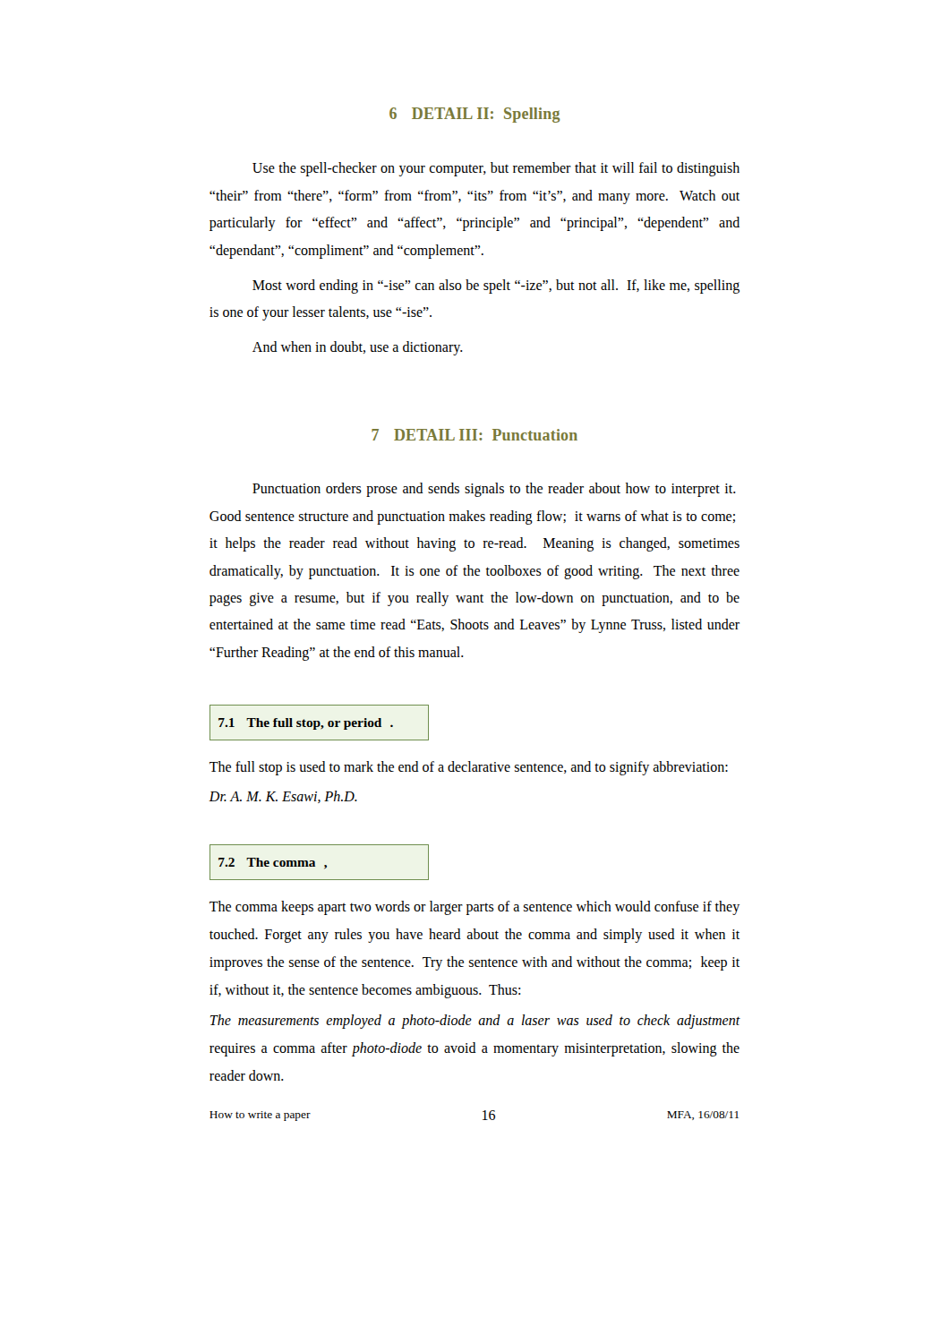6 DETAIL II: Spelling
Use the spell-checker on your computer, but remember that it will fail to distinguish “their” from “there”, “form” from “from”, “its” from “it’s”, and many more. Watch out particularly for “effect” and “affect”, “principle” and “principal”, “dependent” and “dependant”, “compliment” and “complement”.
Most word ending in “-ise” can also be spelt “-ize”, but not all. If, like me, spelling is one of your lesser talents, use “-ise”.
And when in doubt, use a dictionary.
7 DETAIL III: Punctuation
Punctuation orders prose and sends signals to the reader about how to interpret it. Good sentence structure and punctuation makes reading flow; it warns of what is to come; it helps the reader read without having to re-read. Meaning is changed, sometimes dramatically, by punctuation. It is one of the toolboxes of good writing. The next three pages give a resume, but if you really want the low-down on punctuation, and to be entertained at the same time read “Eats, Shoots and Leaves” by Lynne Truss, listed under “Further Reading” at the end of this manual.
7.1 The full stop, or period.
The full stop is used to mark the end of a declarative sentence, and to signify abbreviation:
Dr. A. M. K. Esawi, Ph.D.
7.2 The comma,
The comma keeps apart two words or larger parts of a sentence which would confuse if they touched. Forget any rules you have heard about the comma and simply used it when it improves the sense of the sentence. Try the sentence with and without the comma; keep it if, without it, the sentence becomes ambiguous. Thus:
The measurements employed a photo-diode and a laser was used to check adjustment requires a comma after photo-diode to avoid a momentary misinterpretation, slowing the reader down.
How to write a paper MFA, 16/08/11
16